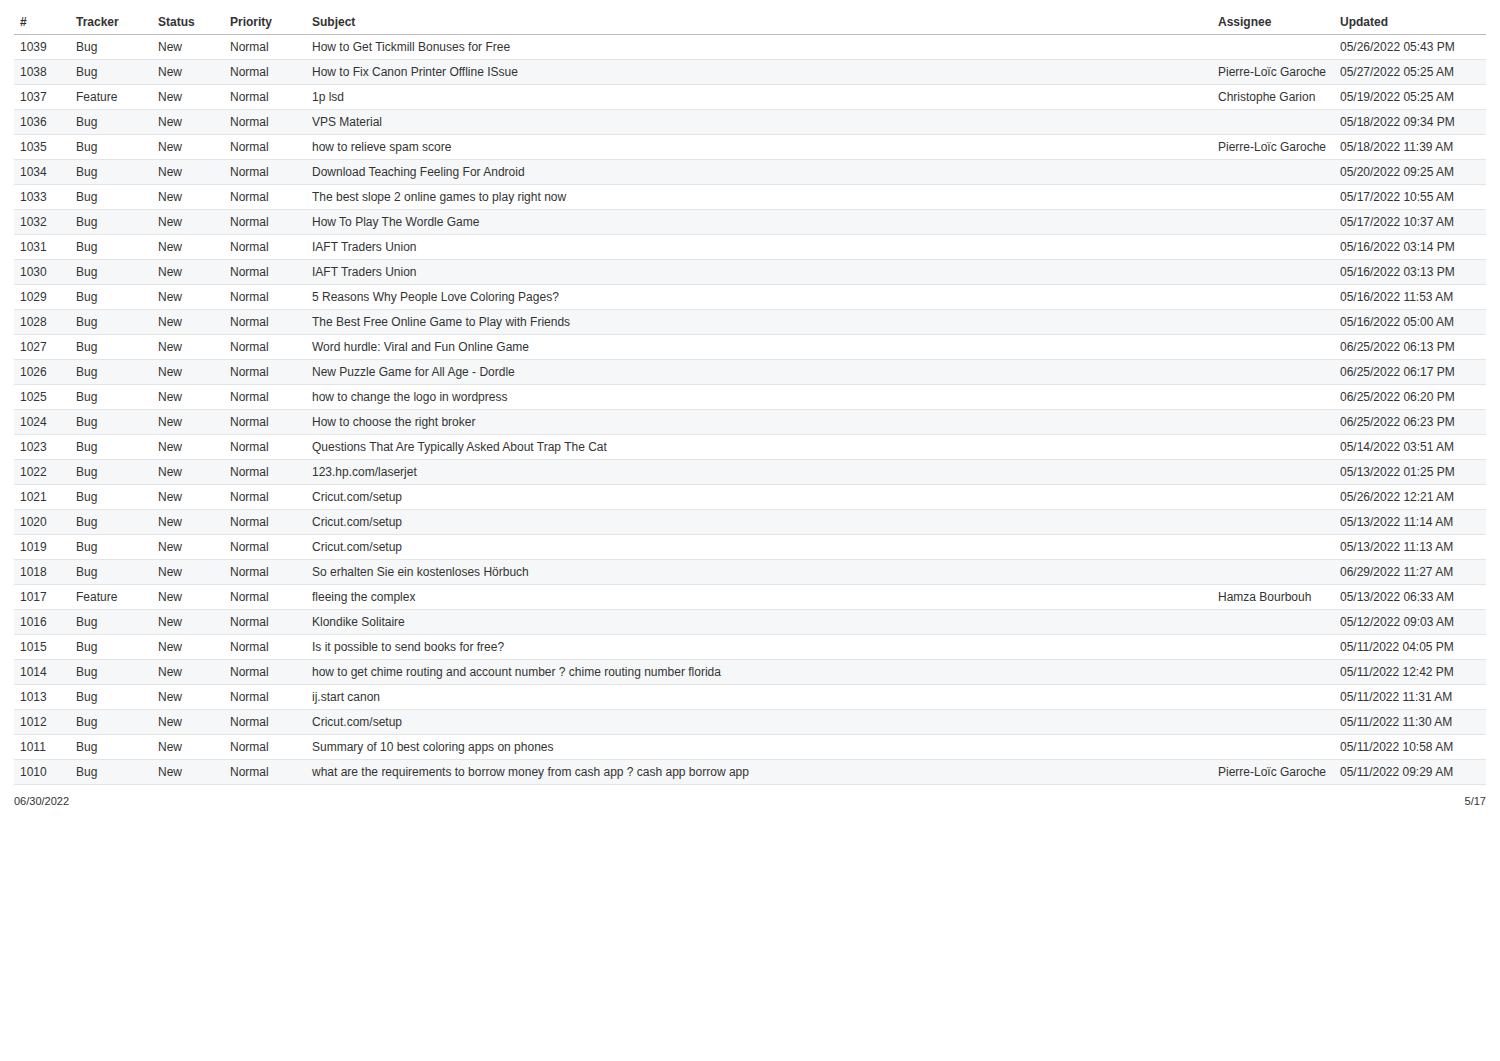| # | Tracker | Status | Priority | Subject | Assignee | Updated |
| --- | --- | --- | --- | --- | --- | --- |
| 1039 | Bug | New | Normal | How to Get Tickmill Bonuses for Free | | 05/26/2022 05:43 PM |
| 1038 | Bug | New | Normal | How to Fix Canon Printer Offline ISsue | Pierre-Loïc Garoche | 05/27/2022 05:25 AM |
| 1037 | Feature | New | Normal | 1p lsd | Christophe Garion | 05/19/2022 05:25 AM |
| 1036 | Bug | New | Normal | VPS Material | | 05/18/2022 09:34 PM |
| 1035 | Bug | New | Normal | how to relieve spam score | Pierre-Loïc Garoche | 05/18/2022 11:39 AM |
| 1034 | Bug | New | Normal | Download Teaching Feeling For Android | | 05/20/2022 09:25 AM |
| 1033 | Bug | New | Normal | The best slope 2 online games to play right now | | 05/17/2022 10:55 AM |
| 1032 | Bug | New | Normal | How To Play The Wordle Game | | 05/17/2022 10:37 AM |
| 1031 | Bug | New | Normal | IAFT Traders Union | | 05/16/2022 03:14 PM |
| 1030 | Bug | New | Normal | IAFT Traders Union | | 05/16/2022 03:13 PM |
| 1029 | Bug | New | Normal | 5 Reasons Why People Love Coloring Pages? | | 05/16/2022 11:53 AM |
| 1028 | Bug | New | Normal | The Best Free Online Game to Play with Friends | | 05/16/2022 05:00 AM |
| 1027 | Bug | New | Normal | Word hurdle: Viral and Fun Online Game | | 06/25/2022 06:13 PM |
| 1026 | Bug | New | Normal | New Puzzle Game for All Age - Dordle | | 06/25/2022 06:17 PM |
| 1025 | Bug | New | Normal | how to change the logo in wordpress | | 06/25/2022 06:20 PM |
| 1024 | Bug | New | Normal | How to choose the right broker | | 06/25/2022 06:23 PM |
| 1023 | Bug | New | Normal | Questions That Are Typically Asked About Trap The Cat | | 05/14/2022 03:51 AM |
| 1022 | Bug | New | Normal | 123.hp.com/laserjet | | 05/13/2022 01:25 PM |
| 1021 | Bug | New | Normal | Cricut.com/setup | | 05/26/2022 12:21 AM |
| 1020 | Bug | New | Normal | Cricut.com/setup | | 05/13/2022 11:14 AM |
| 1019 | Bug | New | Normal | Cricut.com/setup | | 05/13/2022 11:13 AM |
| 1018 | Bug | New | Normal | So erhalten Sie ein kostenloses Hörbuch | | 06/29/2022 11:27 AM |
| 1017 | Feature | New | Normal | fleeing the complex | Hamza Bourbouh | 05/13/2022 06:33 AM |
| 1016 | Bug | New | Normal | Klondike Solitaire | | 05/12/2022 09:03 AM |
| 1015 | Bug | New | Normal | Is it possible to send books for free? | | 05/11/2022 04:05 PM |
| 1014 | Bug | New | Normal | how to get chime routing and account number ? chime routing number florida | | 05/11/2022 12:42 PM |
| 1013 | Bug | New | Normal | ij.start canon | | 05/11/2022 11:31 AM |
| 1012 | Bug | New | Normal | Cricut.com/setup | | 05/11/2022 11:30 AM |
| 1011 | Bug | New | Normal | Summary of 10 best coloring apps on phones | | 05/11/2022 10:58 AM |
| 1010 | Bug | New | Normal | what are the requirements to borrow money from cash app ? cash app borrow app | Pierre-Loïc Garoche | 05/11/2022 09:29 AM |
06/30/2022 5/17